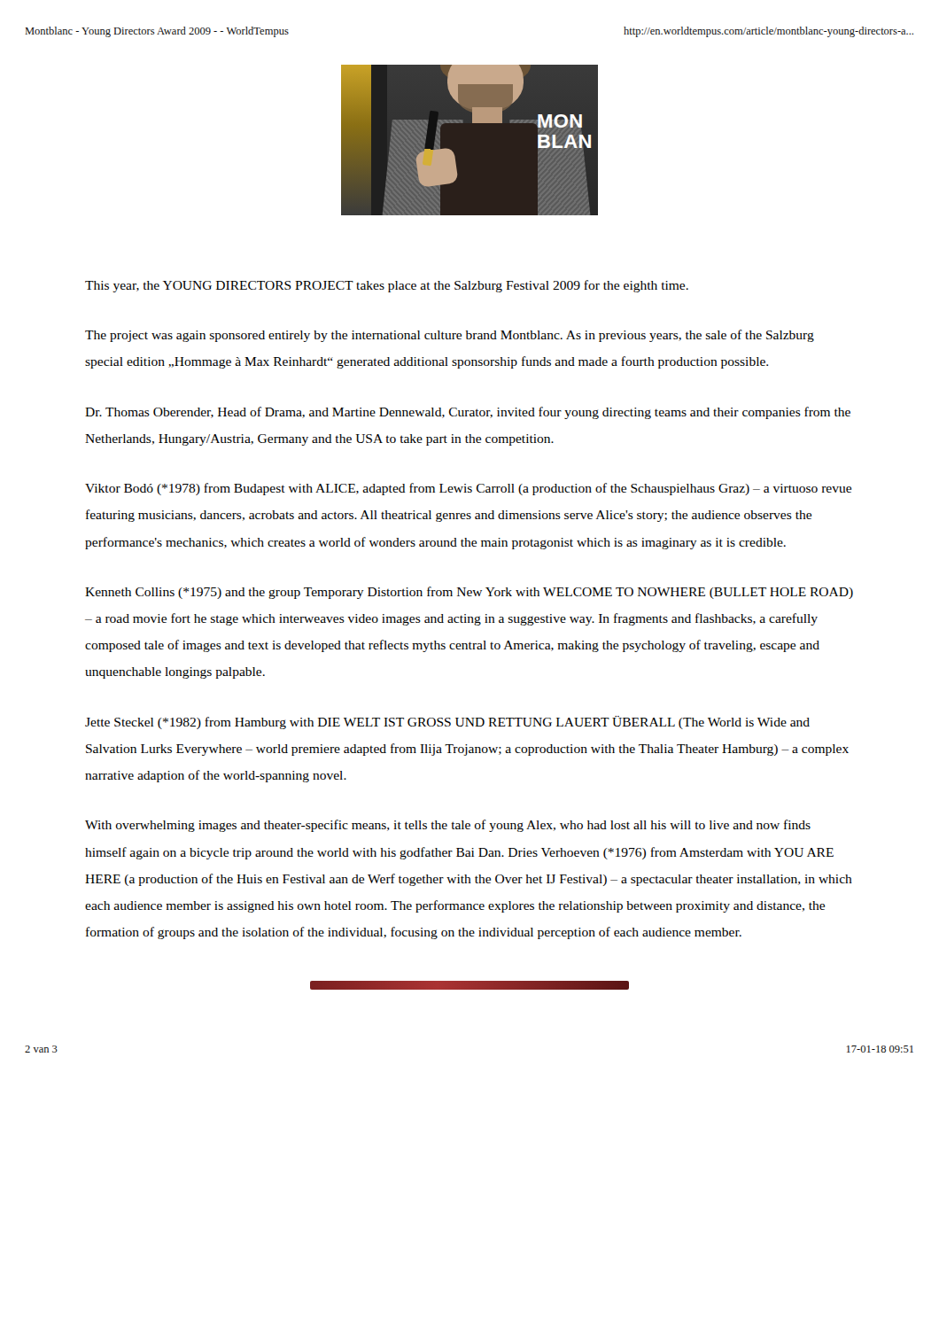Montblanc - Young Directors Award 2009 - - WorldTempus
http://en.worldtempus.com/article/montblanc-young-directors-a...
MON BLAN
This year, the YOUNG DIRECTORS PROJECT takes place at the Salzburg Festival 2009 for the eighth time.
The project was again sponsored entirely by the international culture brand Montblanc. As in previous years, the sale of the Salzburg special edition „Hommage à Max Reinhardt“ generated additional sponsorship funds and made a fourth production possible.
Dr. Thomas Oberender, Head of Drama, and Martine Dennewald, Curator, invited four young directing teams and their companies from the Netherlands, Hungary/Austria, Germany and the USA to take part in the competition.
Viktor Bodó (*1978) from Budapest with ALICE, adapted from Lewis Carroll (a production of the Schauspielhaus Graz) – a virtuoso revue featuring musicians, dancers, acrobats and actors. All theatrical genres and dimensions serve Alice's story; the audience observes the performance's mechanics, which creates a world of wonders around the main protagonist which is as imaginary as it is credible.
Kenneth Collins (*1975) and the group Temporary Distortion from New York with WELCOME TO NOWHERE (BULLET HOLE ROAD) – a road movie fort he stage which interweaves video images and acting in a suggestive way. In fragments and flashbacks, a carefully composed tale of images and text is developed that reflects myths central to America, making the psychology of traveling, escape and unquenchable longings palpable.
Jette Steckel (*1982) from Hamburg with DIE WELT IST GROSS UND RETTUNG LAUERT ÜBERALL (The World is Wide and Salvation Lurks Everywhere – world premiere adapted from Ilija Trojanow; a coproduction with the Thalia Theater Hamburg) – a complex narrative adaption of the world-spanning novel.
With overwhelming images and theater-specific means, it tells the tale of young Alex, who had lost all his will to live and now finds himself again on a bicycle trip around the world with his godfather Bai Dan. Dries Verhoeven (*1976) from Amsterdam with YOU ARE HERE (a production of the Huis en Festival aan de Werf together with the Over het IJ Festival) – a spectacular theater installation, in which each audience member is assigned his own hotel room. The performance explores the relationship between proximity and distance, the formation of groups and the isolation of the individual, focusing on the individual perception of each audience member.
2 van 3
17-01-18 09:51